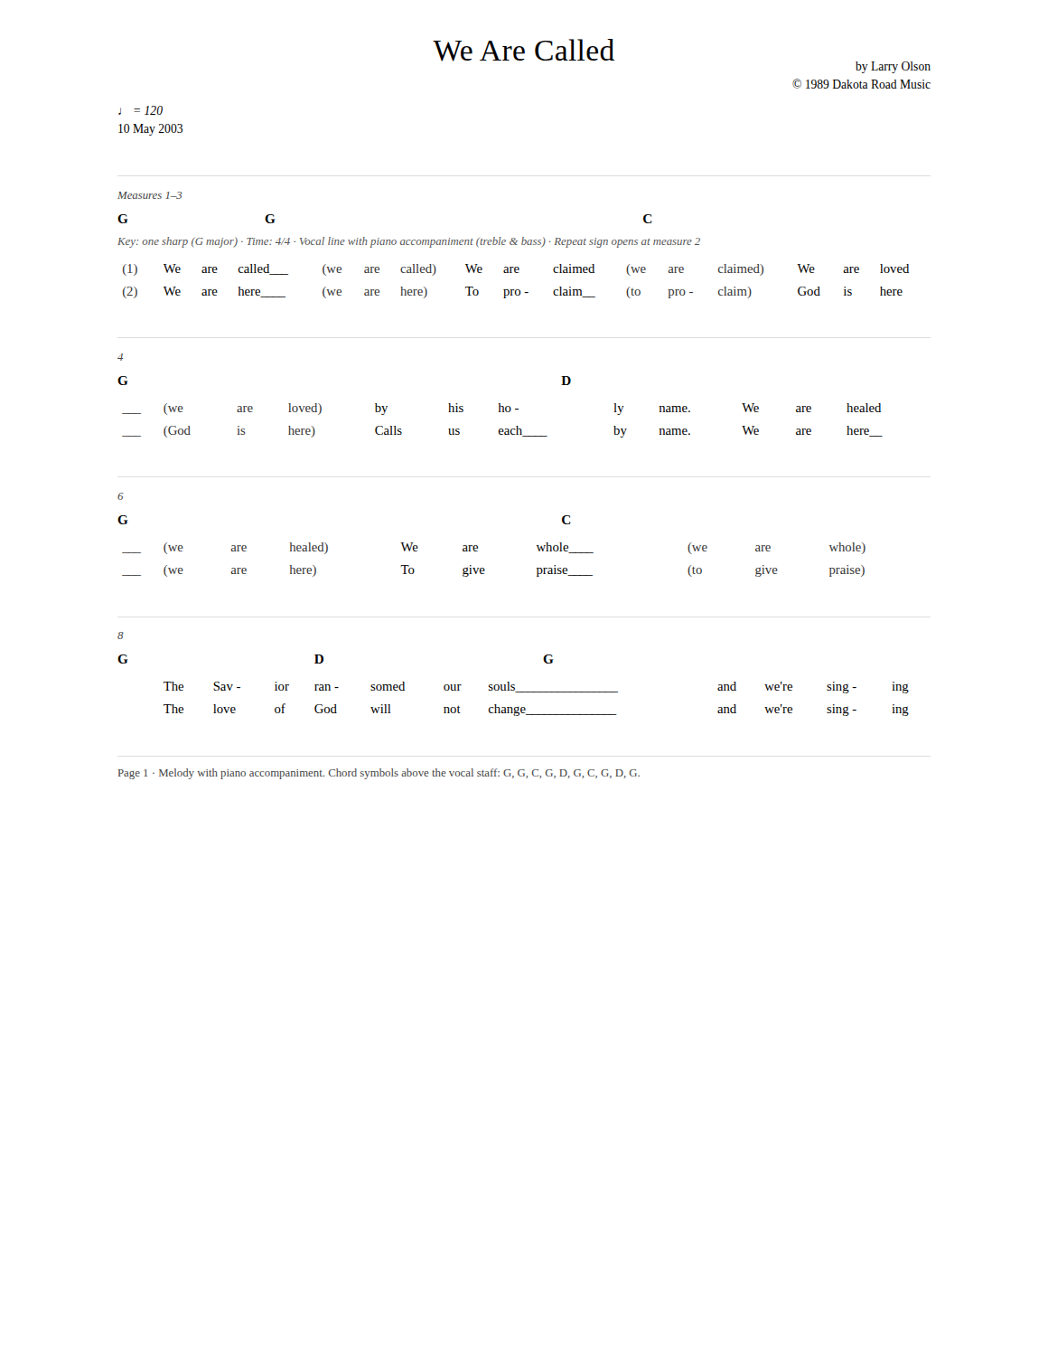We Are Called
by Larry Olson
© 1989 Dakota Road Music
♩ = 120
10 May 2003
Measures 1–3
G G C
Key: one sharp (G major) · Time: 4/4 · Vocal line with piano accompaniment (treble & bass) · Repeat sign opens at measure 2
| (1) | We | are | called ___ | (we | are | called) | We | are | claimed | (we | are | claimed) | We | are | loved |
| (2) | We | are | here ____ | (we | are | here) | To | pro - | claim __ | (to | pro - | claim) | God | is | here |
4
G D
| ___ | (we | are | loved) | by | his | ho - | ly | name. | We | are | healed |
| ___ | (God | is | here) | Calls | us | each ____ | by | name. | We | are | here __ |
6
G C
| ___ | (we | are | healed) | We | are | whole ____ | (we | are | whole) |
| ___ | (we | are | here) | To | give | praise ____ | (to | give | praise) |
8
G D G
| | The | Sav - | ior | ran - | somed | our | souls _________________ | and | we're | sing - | ing |
| | The | love | of | God | will | not | change _______________ | and | we're | sing - | ing |
Page 1 · Melody with piano accompaniment. Chord symbols above the vocal staff: G, G, C, G, D, G, C, G, D, G.